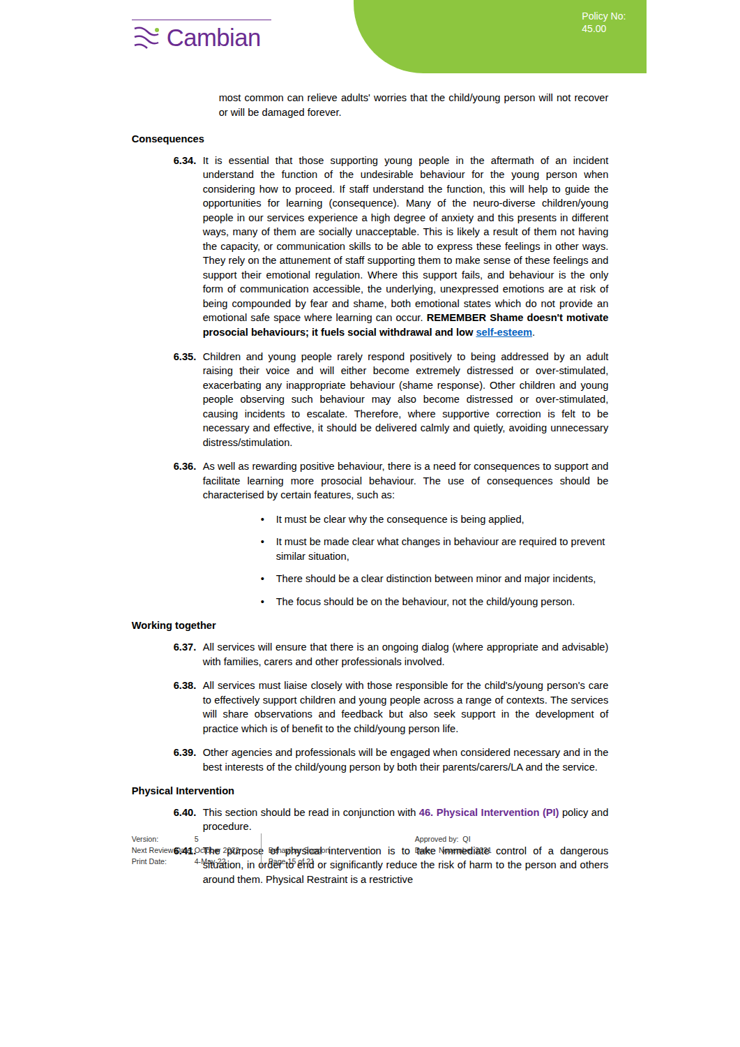Policy No:
45.00
Cambian
most common can relieve adults' worries that the child/young person will not recover or will be damaged forever.
Consequences
6.34. It is essential that those supporting young people in the aftermath of an incident understand the function of the undesirable behaviour for the young person when considering how to proceed. If staff understand the function, this will help to guide the opportunities for learning (consequence). Many of the neuro-diverse children/young people in our services experience a high degree of anxiety and this presents in different ways, many of them are socially unacceptable. This is likely a result of them not having the capacity, or communication skills to be able to express these feelings in other ways. They rely on the attunement of staff supporting them to make sense of these feelings and support their emotional regulation. Where this support fails, and behaviour is the only form of communication accessible, the underlying, unexpressed emotions are at risk of being compounded by fear and shame, both emotional states which do not provide an emotional safe space where learning can occur. REMEMBER Shame doesn't motivate prosocial behaviours; it fuels social withdrawal and low self-esteem.
6.35. Children and young people rarely respond positively to being addressed by an adult raising their voice and will either become extremely distressed or over-stimulated, exacerbating any inappropriate behaviour (shame response). Other children and young people observing such behaviour may also become distressed or over-stimulated, causing incidents to escalate. Therefore, where supportive correction is felt to be necessary and effective, it should be delivered calmly and quietly, avoiding unnecessary distress/stimulation.
6.36. As well as rewarding positive behaviour, there is a need for consequences to support and facilitate learning more prosocial behaviour. The use of consequences should be characterised by certain features, such as:
•It must be clear why the consequence is being applied,
•It must be made clear what changes in behaviour are required to prevent similar situation,
•There should be a clear distinction between minor and major incidents,
•The focus should be on the behaviour, not the child/young person.
Working together
6.37. All services will ensure that there is an ongoing dialog (where appropriate and advisable) with families, carers and other professionals involved.
6.38. All services must liaise closely with those responsible for the child's/young person's care to effectively support children and young people across a range of contexts. The services will share observations and feedback but also seek support in the development of practice which is of benefit to the child/young person life.
6.39. Other agencies and professionals will be engaged when considered necessary and in the best interests of the child/young person by both their parents/carers/LA and the service.
Physical Intervention
6.40. This section should be read in conjunction with 46. Physical Intervention (PI) policy and procedure.
6.41. The purpose of physical intervention is to take immediate control of a dangerous situation, in order to end or significantly reduce the risk of harm to the person and others around them. Physical Restraint is a restrictive
| Version: | 5 | | Approved by: QI |
| Next Review Date: | October 2022 | Behaviour Support | Date: November 2021 |
| Print Date: | 4-May-22 | Page 15 of 21 | |